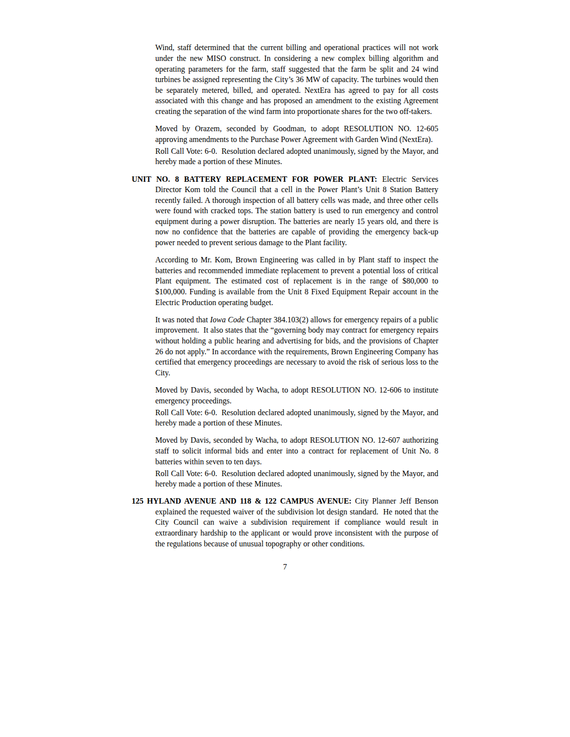Wind, staff determined that the current billing and operational practices will not work under the new MISO construct. In considering a new complex billing algorithm and operating parameters for the farm, staff suggested that the farm be split and 24 wind turbines be assigned representing the City’s 36 MW of capacity. The turbines would then be separately metered, billed, and operated. NextEra has agreed to pay for all costs associated with this change and has proposed an amendment to the existing Agreement creating the separation of the wind farm into proportionate shares for the two off-takers.
Moved by Orazem, seconded by Goodman, to adopt RESOLUTION NO. 12-605 approving amendments to the Purchase Power Agreement with Garden Wind (NextEra).
Roll Call Vote: 6-0. Resolution declared adopted unanimously, signed by the Mayor, and hereby made a portion of these Minutes.
UNIT NO. 8 BATTERY REPLACEMENT FOR POWER PLANT: Electric Services Director Kom told the Council that a cell in the Power Plant’s Unit 8 Station Battery recently failed. A thorough inspection of all battery cells was made, and three other cells were found with cracked tops. The station battery is used to run emergency and control equipment during a power disruption. The batteries are nearly 15 years old, and there is now no confidence that the batteries are capable of providing the emergency back-up power needed to prevent serious damage to the Plant facility.
According to Mr. Kom, Brown Engineering was called in by Plant staff to inspect the batteries and recommended immediate replacement to prevent a potential loss of critical Plant equipment. The estimated cost of replacement is in the range of $80,000 to $100,000. Funding is available from the Unit 8 Fixed Equipment Repair account in the Electric Production operating budget.
It was noted that Iowa Code Chapter 384.103(2) allows for emergency repairs of a public improvement. It also states that the “governing body may contract for emergency repairs without holding a public hearing and advertising for bids, and the provisions of Chapter 26 do not apply.” In accordance with the requirements, Brown Engineering Company has certified that emergency proceedings are necessary to avoid the risk of serious loss to the City.
Moved by Davis, seconded by Wacha, to adopt RESOLUTION NO. 12-606 to institute emergency proceedings.
Roll Call Vote: 6-0. Resolution declared adopted unanimously, signed by the Mayor, and hereby made a portion of these Minutes.
Moved by Davis, seconded by Wacha, to adopt RESOLUTION NO. 12-607 authorizing staff to solicit informal bids and enter into a contract for replacement of Unit No. 8 batteries within seven to ten days.
Roll Call Vote: 6-0. Resolution declared adopted unanimously, signed by the Mayor, and hereby made a portion of these Minutes.
125 HYLAND AVENUE AND 118 & 122 CAMPUS AVENUE: City Planner Jeff Benson explained the requested waiver of the subdivision lot design standard. He noted that the City Council can waive a subdivision requirement if compliance would result in extraordinary hardship to the applicant or would prove inconsistent with the purpose of the regulations because of unusual topography or other conditions.
7